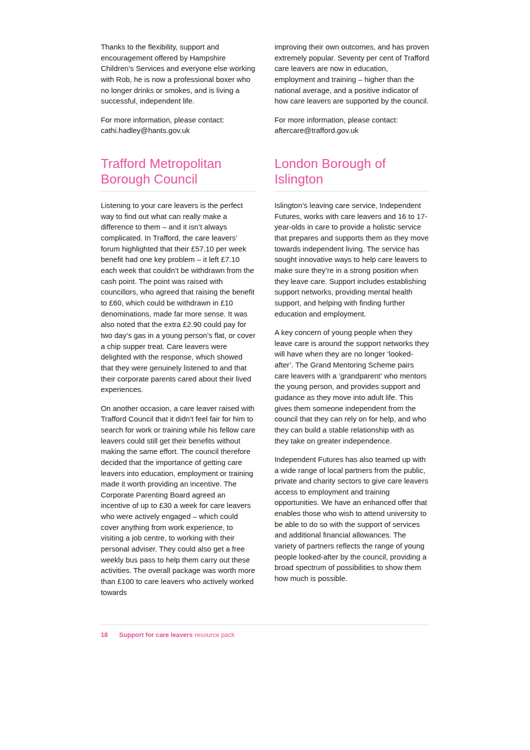Thanks to the flexibility, support and encouragement offered by Hampshire Children’s Services and everyone else working with Rob, he is now a professional boxer who no longer drinks or smokes, and is living a successful, independent life.
For more information, please contact:
cathi.hadley@hants.gov.uk
Trafford Metropolitan Borough Council
Listening to your care leavers is the perfect way to find out what can really make a difference to them – and it isn’t always complicated. In Trafford, the care leavers’ forum highlighted that their £57.10 per week benefit had one key problem – it left £7.10 each week that couldn’t be withdrawn from the cash point. The point was raised with councillors, who agreed that raising the benefit to £60, which could be withdrawn in £10 denominations, made far more sense. It was also noted that the extra £2.90 could pay for two day’s gas in a young person’s flat, or cover a chip supper treat. Care leavers were delighted with the response, which showed that they were genuinely listened to and that their corporate parents cared about their lived experiences.
On another occasion, a care leaver raised with Trafford Council that it didn’t feel fair for him to search for work or training while his fellow care leavers could still get their benefits without making the same effort. The council therefore decided that the importance of getting care leavers into education, employment or training made it worth providing an incentive. The Corporate Parenting Board agreed an incentive of up to £30 a week for care leavers who were actively engaged – which could cover anything from work experience, to visiting a job centre, to working with their personal adviser. They could also get a free weekly bus pass to help them carry out these activities. The overall package was worth more than £100 to care leavers who actively worked towards
improving their own outcomes, and has proven extremely popular. Seventy per cent of Trafford care leavers are now in education, employment and training – higher than the national average, and a positive indicator of how care leavers are supported by the council.
For more information, please contact:
aftercare@trafford.gov.uk
London Borough of Islington
Islington’s leaving care service, Independent Futures, works with care leavers and 16 to 17-year-olds in care to provide a holistic service that prepares and supports them as they move towards independent living. The service has sought innovative ways to help care leavers to make sure they’re in a strong position when they leave care. Support includes establishing support networks, providing mental health support, and helping with finding further education and employment.
A key concern of young people when they leave care is around the support networks they will have when they are no longer ‘looked-after’. The Grand Mentoring Scheme pairs care leavers with a ‘grandparent’ who mentors the young person, and provides support and guidance as they move into adult life. This gives them someone independent from the council that they can rely on for help, and who they can build a stable relationship with as they take on greater independence.
Independent Futures has also teamed up with a wide range of local partners from the public, private and charity sectors to give care leavers access to employment and training opportunities. We have an enhanced offer that enables those who wish to attend university to be able to do so with the support of services and additional financial allowances. The variety of partners reflects the range of young people looked-after by the council, providing a broad spectrum of possibilities to show them how much is possible.
18 Support for care leavers resource pack